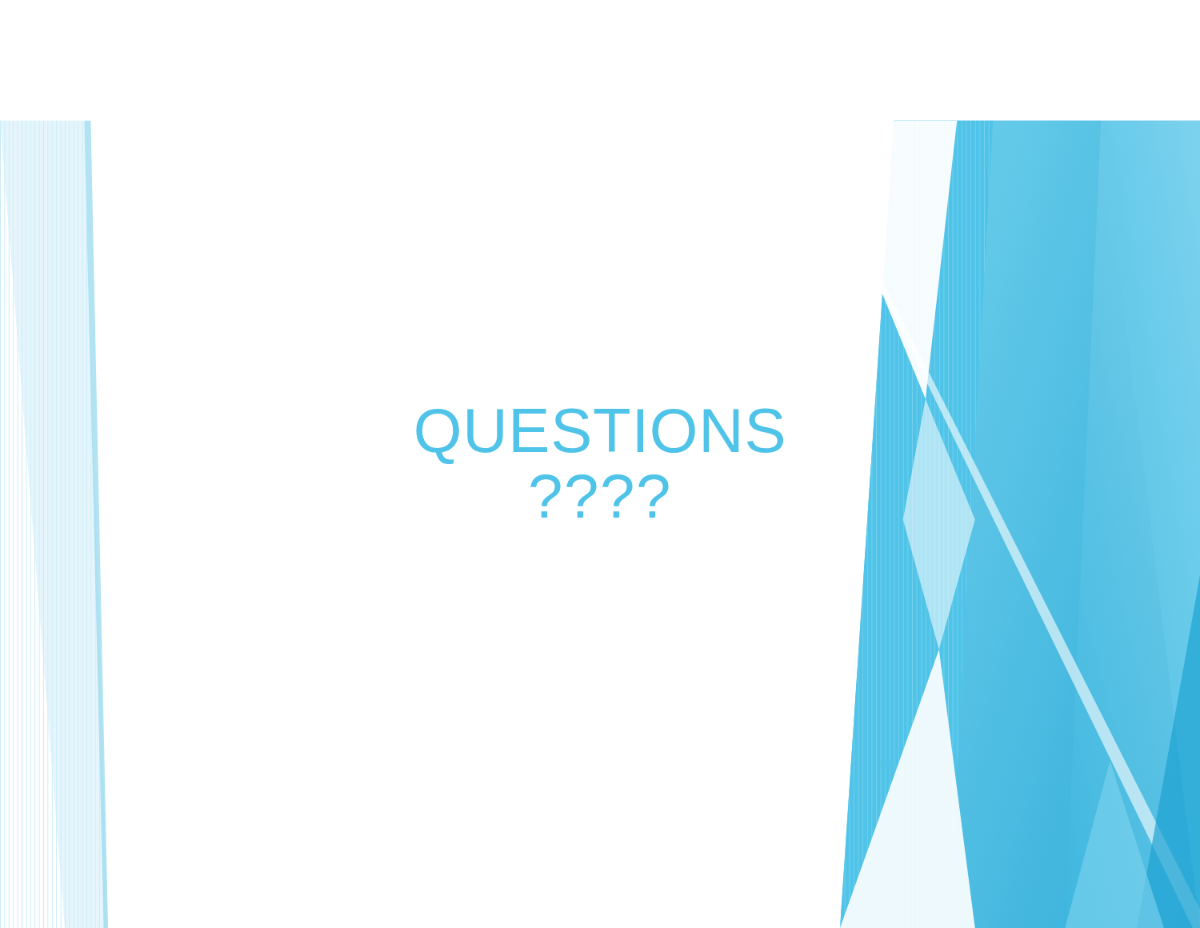QUESTIONS
????
23